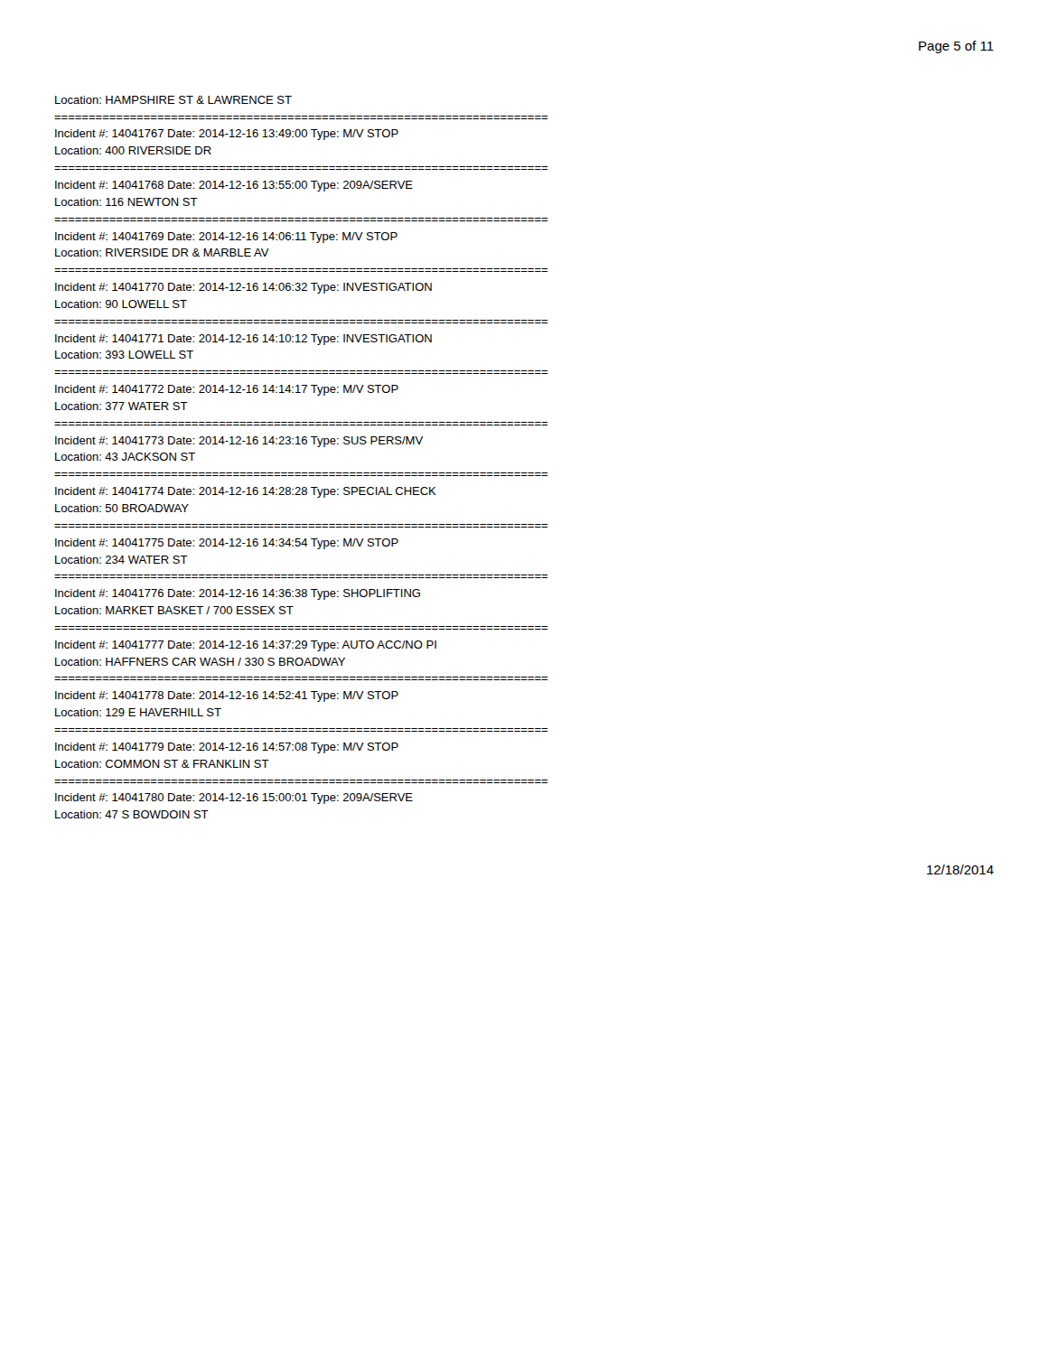Page 5 of 11
Location: HAMPSHIRE ST & LAWRENCE ST ======================================================================== Incident #: 14041767 Date: 2014-12-16 13:49:00 Type: M/V STOP Location: 400 RIVERSIDE DR ======================================================================== Incident #: 14041768 Date: 2014-12-16 13:55:00 Type: 209A/SERVE Location: 116 NEWTON ST ======================================================================== Incident #: 14041769 Date: 2014-12-16 14:06:11 Type: M/V STOP Location: RIVERSIDE DR & MARBLE AV ======================================================================== Incident #: 14041770 Date: 2014-12-16 14:06:32 Type: INVESTIGATION Location: 90 LOWELL ST ======================================================================== Incident #: 14041771 Date: 2014-12-16 14:10:12 Type: INVESTIGATION Location: 393 LOWELL ST ======================================================================== Incident #: 14041772 Date: 2014-12-16 14:14:17 Type: M/V STOP Location: 377 WATER ST ======================================================================== Incident #: 14041773 Date: 2014-12-16 14:23:16 Type: SUS PERS/MV Location: 43 JACKSON ST ======================================================================== Incident #: 14041774 Date: 2014-12-16 14:28:28 Type: SPECIAL CHECK Location: 50 BROADWAY ======================================================================== Incident #: 14041775 Date: 2014-12-16 14:34:54 Type: M/V STOP Location: 234 WATER ST ======================================================================== Incident #: 14041776 Date: 2014-12-16 14:36:38 Type: SHOPLIFTING Location: MARKET BASKET / 700 ESSEX ST ======================================================================== Incident #: 14041777 Date: 2014-12-16 14:37:29 Type: AUTO ACC/NO PI Location: HAFFNERS CAR WASH / 330 S BROADWAY ======================================================================== Incident #: 14041778 Date: 2014-12-16 14:52:41 Type: M/V STOP Location: 129 E HAVERHILL ST ======================================================================== Incident #: 14041779 Date: 2014-12-16 14:57:08 Type: M/V STOP Location: COMMON ST & FRANKLIN ST ======================================================================== Incident #: 14041780 Date: 2014-12-16 15:00:01 Type: 209A/SERVE Location: 47 S BOWDOIN ST
12/18/2014